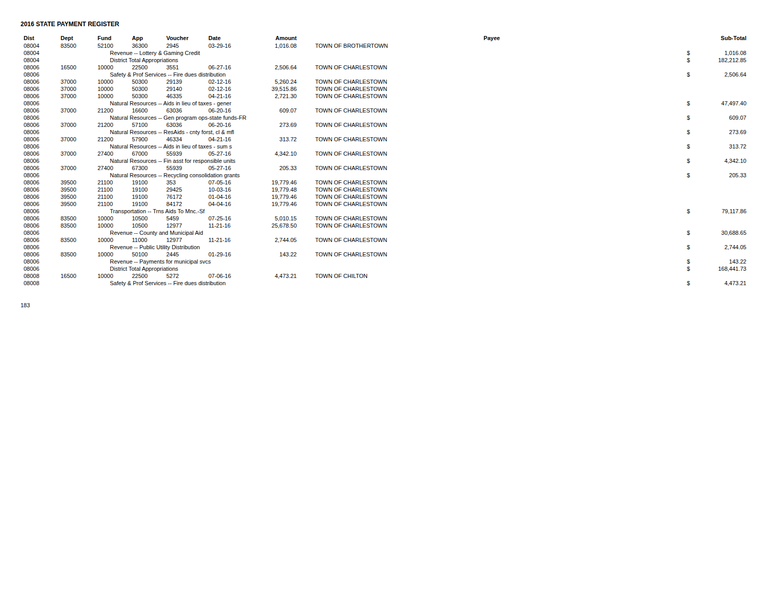2016 STATE PAYMENT REGISTER
| Dist | Dept | Fund | App | Voucher | Date | Amount | Payee | | Sub-Total |
| --- | --- | --- | --- | --- | --- | --- | --- | --- | --- |
| 08004 | 83500 | 52100 | 36300 | 2945 | 03-29-16 | 1,016.08 | TOWN OF BROTHERTOWN | | |
| 08004 | | Revenue -- Lottery & Gaming Credit | | $ | 1,016.08 |
| 08004 | | District Total Appropriations | | $ | 182,212.85 |
| 08006 | 16500 | 10000 | 22500 | 3551 | 06-27-16 | 2,506.64 | TOWN OF CHARLESTOWN | | |
| 08006 | | Safety & Prof Services -- Fire dues distribution | | $ | 2,506.64 |
| 08006 | 37000 | 10000 | 50300 | 29139 | 02-12-16 | 5,260.24 | TOWN OF CHARLESTOWN | | |
| 08006 | 37000 | 10000 | 50300 | 29140 | 02-12-16 | 39,515.86 | TOWN OF CHARLESTOWN | | |
| 08006 | 37000 | 10000 | 50300 | 46335 | 04-21-16 | 2,721.30 | TOWN OF CHARLESTOWN | | |
| 08006 | | Natural Resources -- Aids in lieu of taxes - gener | | $ | 47,497.40 |
| 08006 | 37000 | 21200 | 16600 | 63036 | 06-20-16 | 609.07 | TOWN OF CHARLESTOWN | | |
| 08006 | | Natural Resources -- Gen program ops-state funds-FR | | $ | 609.07 |
| 08006 | 37000 | 21200 | 57100 | 63036 | 06-20-16 | 273.69 | TOWN OF CHARLESTOWN | | |
| 08006 | | Natural Resources -- ResAids - cnty forst, cl & mfl | | $ | 273.69 |
| 08006 | 37000 | 21200 | 57900 | 46334 | 04-21-16 | 313.72 | TOWN OF CHARLESTOWN | | |
| 08006 | | Natural Resources -- Aids in lieu of taxes - sum s | | $ | 313.72 |
| 08006 | 37000 | 27400 | 67000 | 55939 | 05-27-16 | 4,342.10 | TOWN OF CHARLESTOWN | | |
| 08006 | | Natural Resources -- Fin asst for responsible units | | $ | 4,342.10 |
| 08006 | 37000 | 27400 | 67300 | 55939 | 05-27-16 | 205.33 | TOWN OF CHARLESTOWN | | |
| 08006 | | Natural Resources -- Recycling consolidation grants | | $ | 205.33 |
| 08006 | 39500 | 21100 | 19100 | 353 | 07-05-16 | 19,779.46 | TOWN OF CHARLESTOWN | | |
| 08006 | 39500 | 21100 | 19100 | 29425 | 10-03-16 | 19,779.48 | TOWN OF CHARLESTOWN | | |
| 08006 | 39500 | 21100 | 19100 | 76172 | 01-04-16 | 19,779.46 | TOWN OF CHARLESTOWN | | |
| 08006 | 39500 | 21100 | 19100 | 84172 | 04-04-16 | 19,779.46 | TOWN OF CHARLESTOWN | | |
| 08006 | | Transportation -- Trns Aids To Mnc.-Sf | | $ | 79,117.86 |
| 08006 | 83500 | 10000 | 10500 | 5459 | 07-25-16 | 5,010.15 | TOWN OF CHARLESTOWN | | |
| 08006 | 83500 | 10000 | 10500 | 12977 | 11-21-16 | 25,678.50 | TOWN OF CHARLESTOWN | | |
| 08006 | | Revenue -- County and Municipal Aid | | $ | 30,688.65 |
| 08006 | 83500 | 10000 | 11000 | 12977 | 11-21-16 | 2,744.05 | TOWN OF CHARLESTOWN | | |
| 08006 | | Revenue -- Public Utility Distribution | | $ | 2,744.05 |
| 08006 | 83500 | 10000 | 50100 | 2445 | 01-29-16 | 143.22 | TOWN OF CHARLESTOWN | | |
| 08006 | | Revenue -- Payments for municipal svcs | | $ | 143.22 |
| 08006 | | District Total Appropriations | | $ | 168,441.73 |
| 08008 | 16500 | 10000 | 22500 | 5272 | 07-06-16 | 4,473.21 | TOWN OF CHILTON | | |
| 08008 | | Safety & Prof Services -- Fire dues distribution | | $ | 4,473.21 |
183